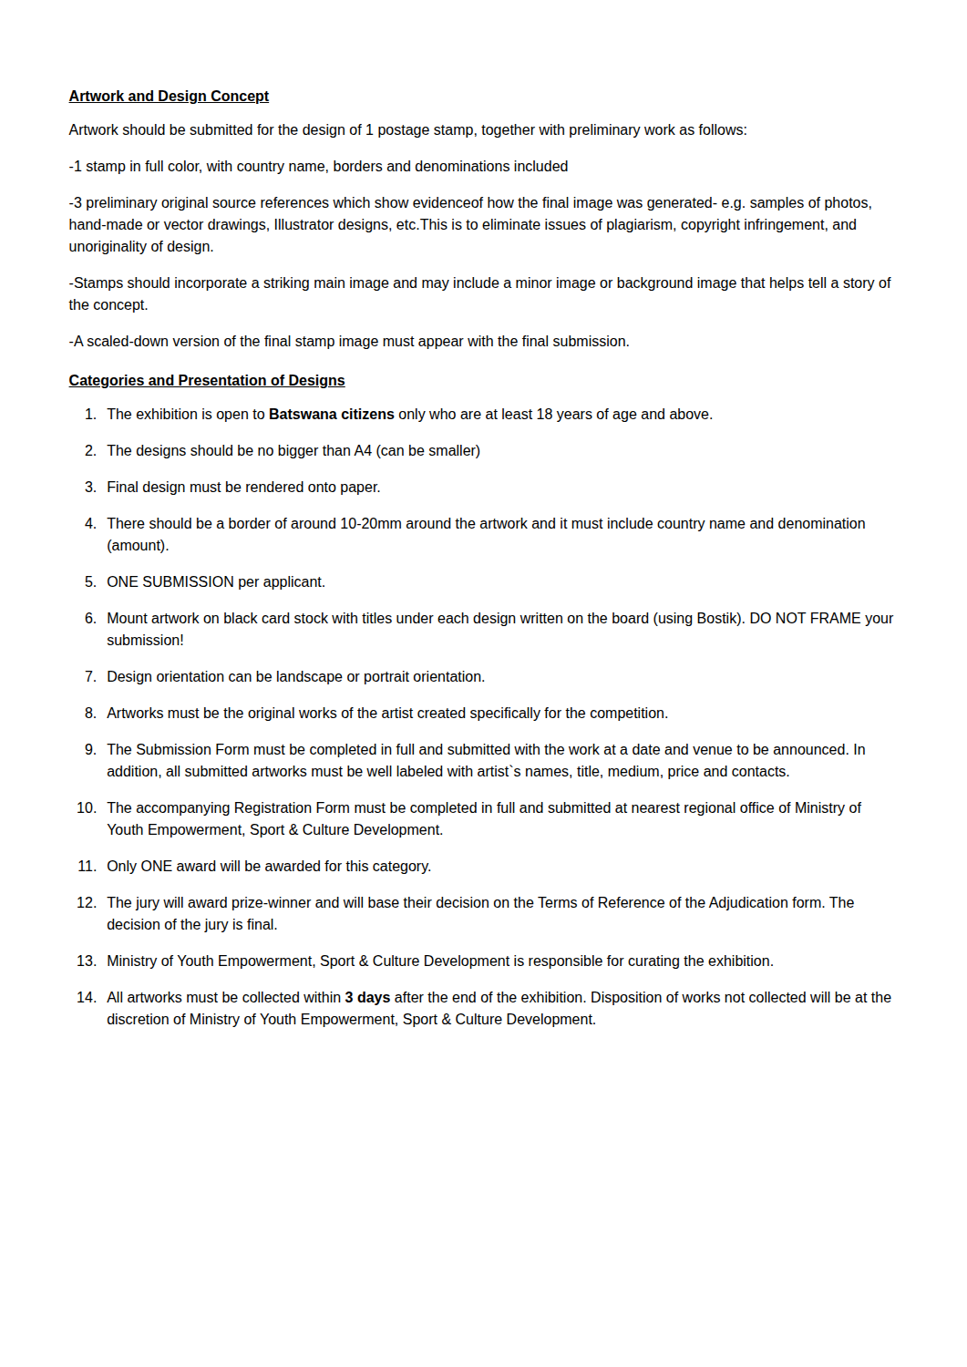Artwork and Design Concept
Artwork should be submitted for the design of 1 postage stamp, together with preliminary work as follows:
-1 stamp in full color, with country name, borders and denominations included
-3 preliminary original source references which show evidenceof how the final image was generated- e.g. samples of photos, hand-made or vector drawings, Illustrator designs, etc.This is to eliminate issues of plagiarism, copyright infringement, and unoriginality of design.
-Stamps should incorporate a striking main image and may include a minor image or background image that helps tell a story of the concept.
-A scaled-down version of the final stamp image must appear with the final submission.
Categories and Presentation of Designs
The exhibition is open to Batswana citizens only who are at least 18 years of age and above.
The designs should be no bigger than A4 (can be smaller)
Final design must be rendered onto paper.
There should be a border of around 10-20mm around the artwork and it must include country name and denomination (amount).
ONE SUBMISSION per applicant.
Mount artwork on black card stock with titles under each design written on the board (using Bostik). DO NOT FRAME your submission!
Design orientation can be landscape or portrait orientation.
Artworks must be the original works of the artist created specifically for the competition.
The Submission Form must be completed in full and submitted with the work at a date and venue to be announced. In addition, all submitted artworks must be well labeled with artist`s names, title, medium, price and contacts.
The accompanying Registration Form must be completed in full and submitted at nearest regional office of Ministry of Youth Empowerment, Sport & Culture Development.
Only ONE award will be awarded for this category.
The jury will award prize-winner and will base their decision on the Terms of Reference of the Adjudication form. The decision of the jury is final.
Ministry of Youth Empowerment, Sport & Culture Development is responsible for curating the exhibition.
All artworks must be collected within 3 days after the end of the exhibition. Disposition of works not collected will be at the discretion of Ministry of Youth Empowerment, Sport & Culture Development.